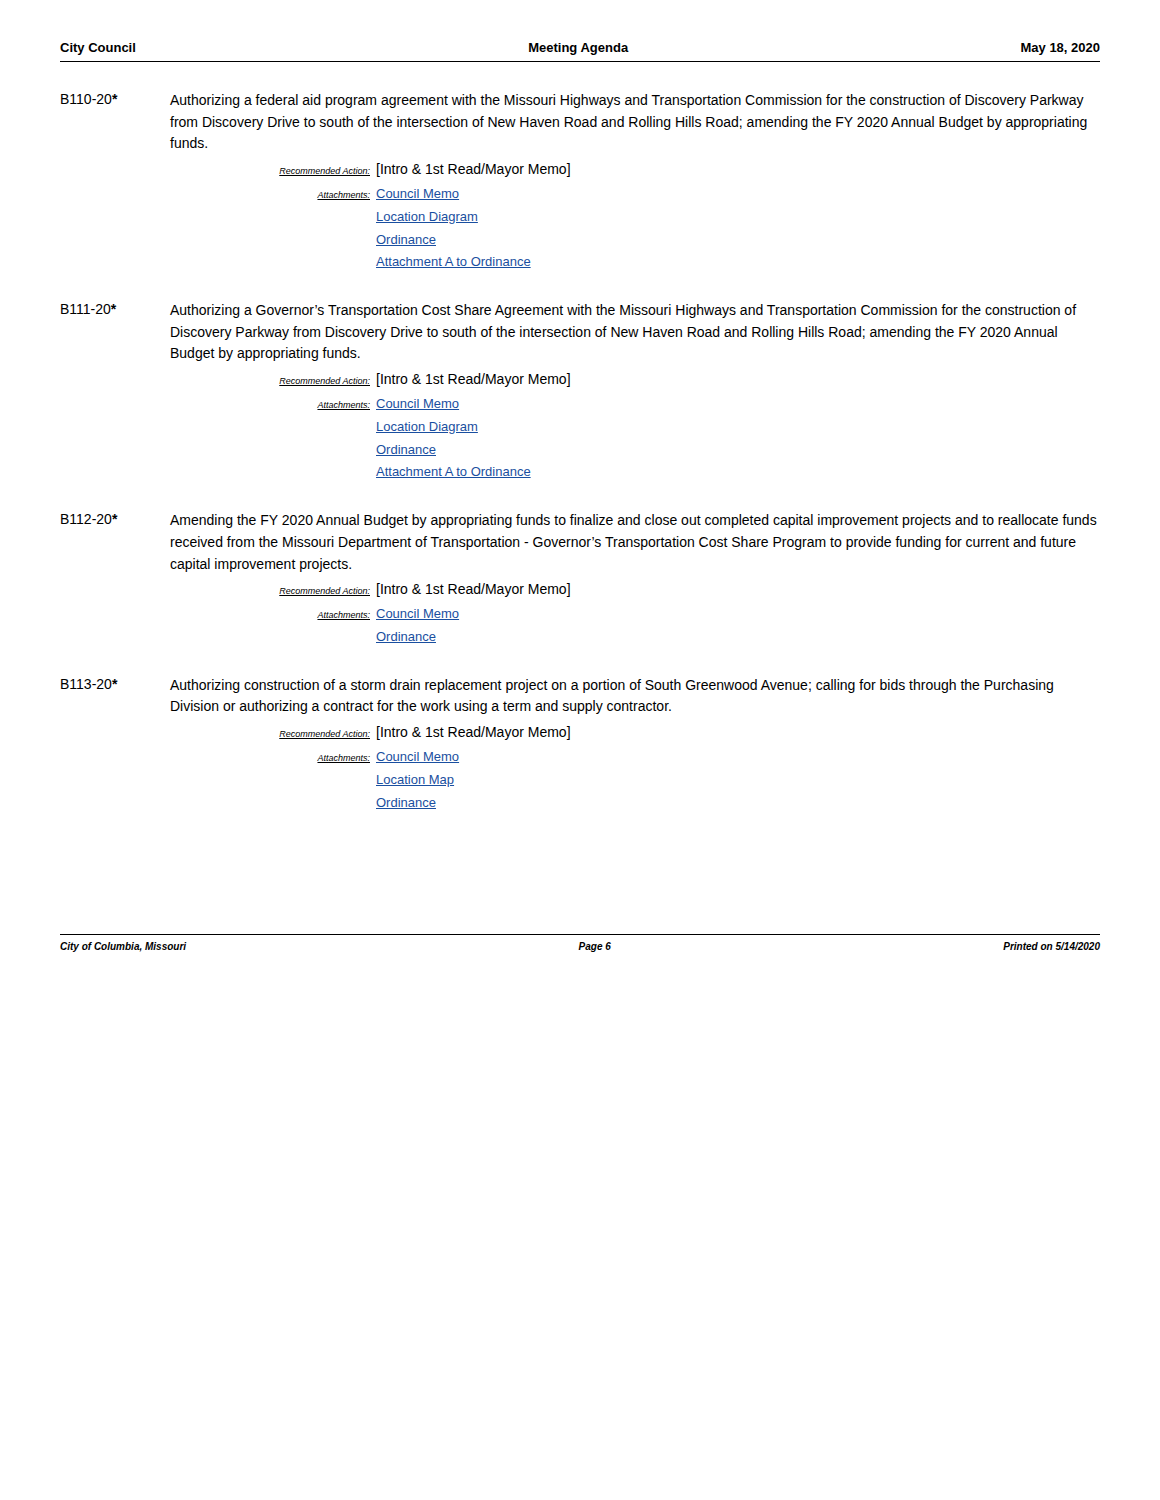City Council
Meeting Agenda
May 18, 2020
B110-20*
Authorizing a federal aid program agreement with the Missouri Highways and Transportation Commission for the construction of Discovery Parkway from Discovery Drive to south of the intersection of New Haven Road and Rolling Hills Road; amending the FY 2020 Annual Budget by appropriating funds.
Recommended Action:
[Intro & 1st Read/Mayor Memo]
Attachments:
Council Memo Location Diagram Ordinance Attachment A to Ordinance
B111-20*
Authorizing a Governor’s Transportation Cost Share Agreement with the Missouri Highways and Transportation Commission for the construction of Discovery Parkway from Discovery Drive to south of the intersection of New Haven Road and Rolling Hills Road; amending the FY 2020 Annual Budget by appropriating funds.
Recommended Action:
[Intro & 1st Read/Mayor Memo]
Attachments:
Council Memo Location Diagram Ordinance Attachment A to Ordinance
B112-20*
Amending the FY 2020 Annual Budget by appropriating funds to finalize and close out completed capital improvement projects and to reallocate funds received from the Missouri Department of Transportation - Governor’s Transportation Cost Share Program to provide funding for current and future capital improvement projects.
Recommended Action:
[Intro & 1st Read/Mayor Memo]
Attachments:
Council Memo Ordinance
B113-20*
Authorizing construction of a storm drain replacement project on a portion of South Greenwood Avenue; calling for bids through the Purchasing Division or authorizing a contract for the work using a term and supply contractor.
Recommended Action:
[Intro & 1st Read/Mayor Memo]
Attachments:
Council Memo Location Map Ordinance
City of Columbia, Missouri
Page 6
Printed on 5/14/2020